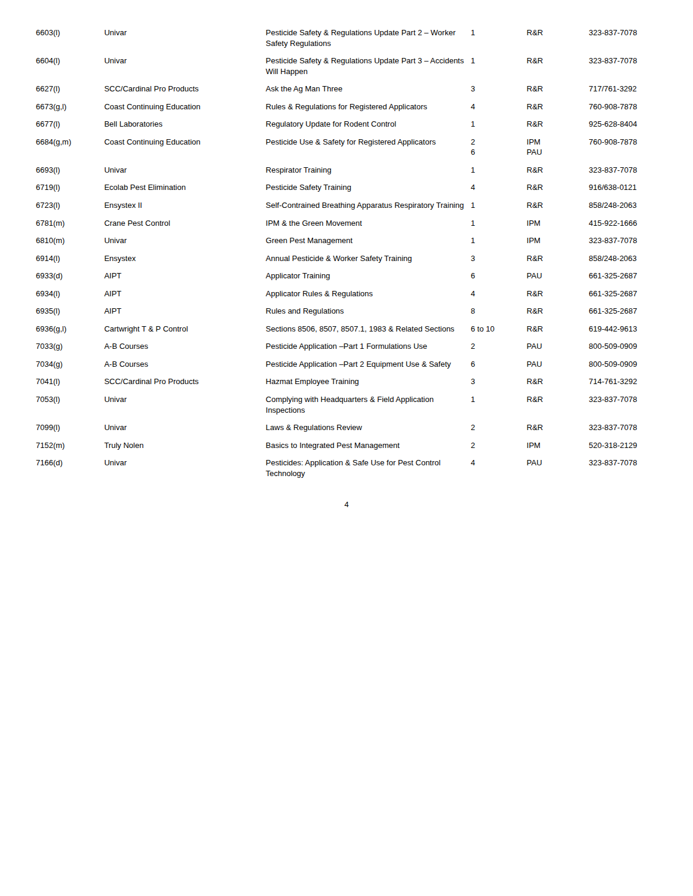| 6603(l) | Univar | Pesticide Safety & Regulations Update Part 2 – Worker Safety Regulations | 1 | R&R | 323-837-7078 |
| 6604(l) | Univar | Pesticide Safety & Regulations Update Part 3 – Accidents Will Happen | 1 | R&R | 323-837-7078 |
| 6627(l) | SCC/Cardinal Pro Products | Ask the Ag Man Three | 3 | R&R | 717/761-3292 |
| 6673(g,l) | Coast Continuing Education | Rules & Regulations for Registered Applicators | 4 | R&R | 760-908-7878 |
| 6677(l) | Bell Laboratories | Regulatory Update for Rodent Control | 1 | R&R | 925-628-8404 |
| 6684(g,m) | Coast Continuing Education | Pesticide Use & Safety for Registered Applicators | 2 6 | IPM PAU | 760-908-7878 |
| 6693(l) | Univar | Respirator Training | 1 | R&R | 323-837-7078 |
| 6719(l) | Ecolab Pest Elimination | Pesticide Safety Training | 4 | R&R | 916/638-0121 |
| 6723(l) | Ensystex II | Self-Contrained Breathing Apparatus Respiratory Training | 1 | R&R | 858/248-2063 |
| 6781(m) | Crane Pest Control | IPM & the Green Movement | 1 | IPM | 415-922-1666 |
| 6810(m) | Univar | Green Pest Management | 1 | IPM | 323-837-7078 |
| 6914(l) | Ensystex | Annual Pesticide & Worker Safety Training | 3 | R&R | 858/248-2063 |
| 6933(d) | AIPT | Applicator Training | 6 | PAU | 661-325-2687 |
| 6934(l) | AIPT | Applicator Rules & Regulations | 4 | R&R | 661-325-2687 |
| 6935(l) | AIPT | Rules and Regulations | 8 | R&R | 661-325-2687 |
| 6936(g,l) | Cartwright T & P Control | Sections 8506, 8507, 8507.1, 1983 & Related Sections | 6 to 10 | R&R | 619-442-9613 |
| 7033(g) | A-B Courses | Pesticide Application –Part 1 Formulations Use | 2 | PAU | 800-509-0909 |
| 7034(g) | A-B Courses | Pesticide Application –Part 2 Equipment Use & Safety | 6 | PAU | 800-509-0909 |
| 7041(l) | SCC/Cardinal Pro Products | Hazmat Employee Training | 3 | R&R | 714-761-3292 |
| 7053(l) | Univar | Complying with Headquarters & Field Application Inspections | 1 | R&R | 323-837-7078 |
| 7099(l) | Univar | Laws & Regulations Review | 2 | R&R | 323-837-7078 |
| 7152(m) | Truly Nolen | Basics to Integrated Pest Management | 2 | IPM | 520-318-2129 |
| 7166(d) | Univar | Pesticides: Application & Safe Use for Pest Control Technology | 4 | PAU | 323-837-7078 |
4